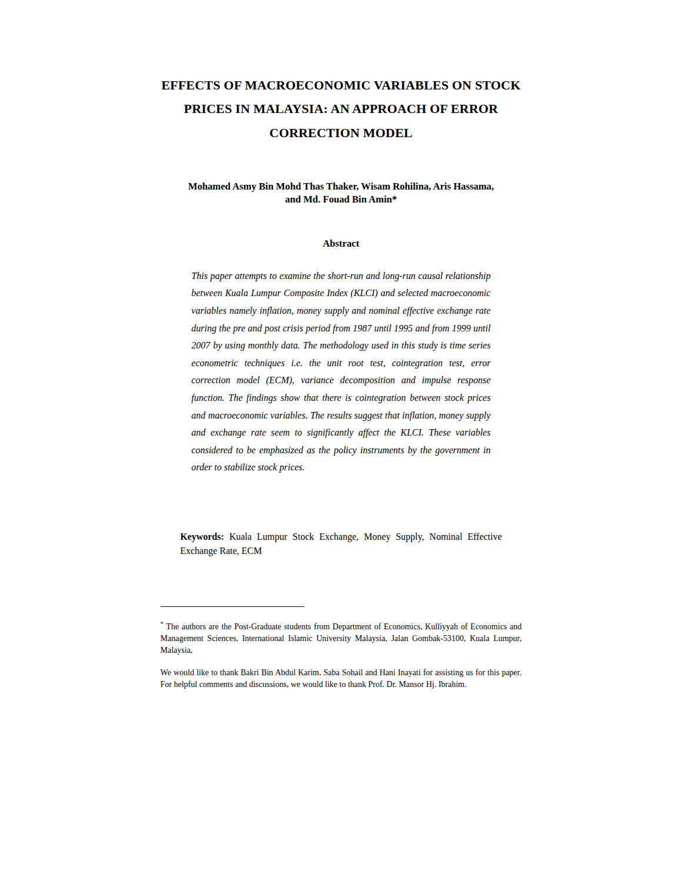Effects of Macroeconomic Variables on Stock Prices in Malaysia: An Approach of Error Correction Model
Mohamed Asmy Bin Mohd Thas Thaker, Wisam Rohilina, Aris Hassama,
and Md. Fouad Bin Amin*
Abstract
This paper attempts to examine the short-run and long-run causal relationship between Kuala Lumpur Composite Index (KLCI) and selected macroeconomic variables namely inflation, money supply and nominal effective exchange rate during the pre and post crisis period from 1987 until 1995 and from 1999 until 2007 by using monthly data. The methodology used in this study is time series econometric techniques i.e. the unit root test, cointegration test, error correction model (ECM), variance decomposition and impulse response function. The findings show that there is cointegration between stock prices and macroeconomic variables. The results suggest that inflation, money supply and exchange rate seem to significantly affect the KLCI. These variables considered to be emphasized as the policy instruments by the government in order to stabilize stock prices.
Keywords: Kuala Lumpur Stock Exchange, Money Supply, Nominal Effective Exchange Rate, ECM
* The authors are the Post-Graduate students from Department of Economics, Kulliyyah of Economics and Management Sciences, International Islamic University Malaysia, Jalan Gombak-53100, Kuala Lumpur, Malaysia,
We would like to thank Bakri Bin Abdul Karim, Saba Sohail and Hani Inayati for assisting us for this paper. For helpful comments and discussions, we would like to thank Prof. Dr. Mansor Hj. Ibrahim.